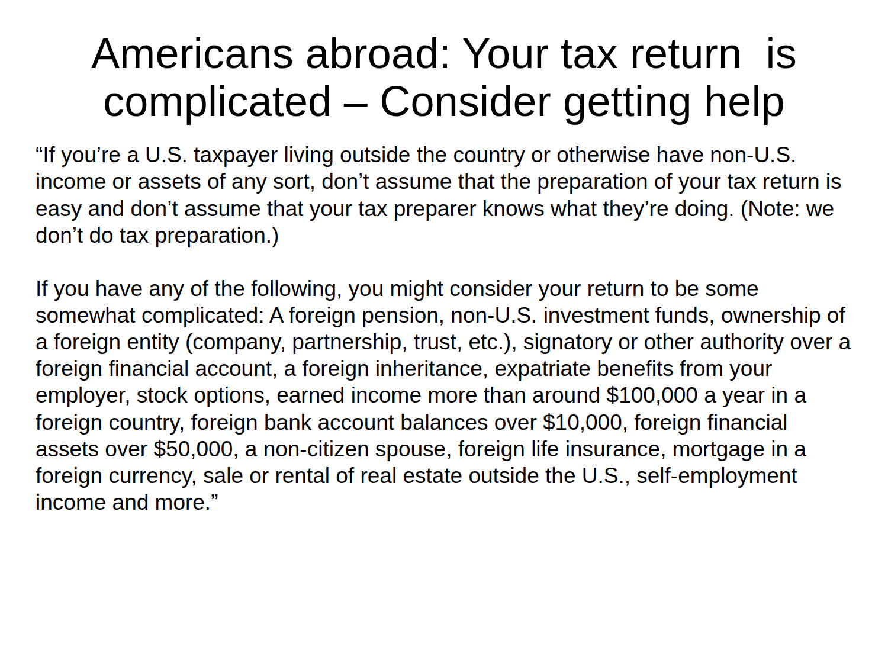Americans abroad: Your tax return is complicated – Consider getting help
“If you’re a U.S. taxpayer living outside the country or otherwise have non-U.S. income or assets of any sort, don’t assume that the preparation of your tax return is easy and don’t assume that your tax preparer knows what they’re doing. (Note: we don’t do tax preparation.)
If you have any of the following, you might consider your return to be some somewhat complicated: A foreign pension, non-U.S. investment funds, ownership of a foreign entity (company, partnership, trust, etc.), signatory or other authority over a foreign financial account, a foreign inheritance, expatriate benefits from your employer, stock options, earned income more than around $100,000 a year in a foreign country, foreign bank account balances over $10,000, foreign financial assets over $50,000, a non-citizen spouse, foreign life insurance, mortgage in a foreign currency, sale or rental of real estate outside the U.S., self-employment income and more.”